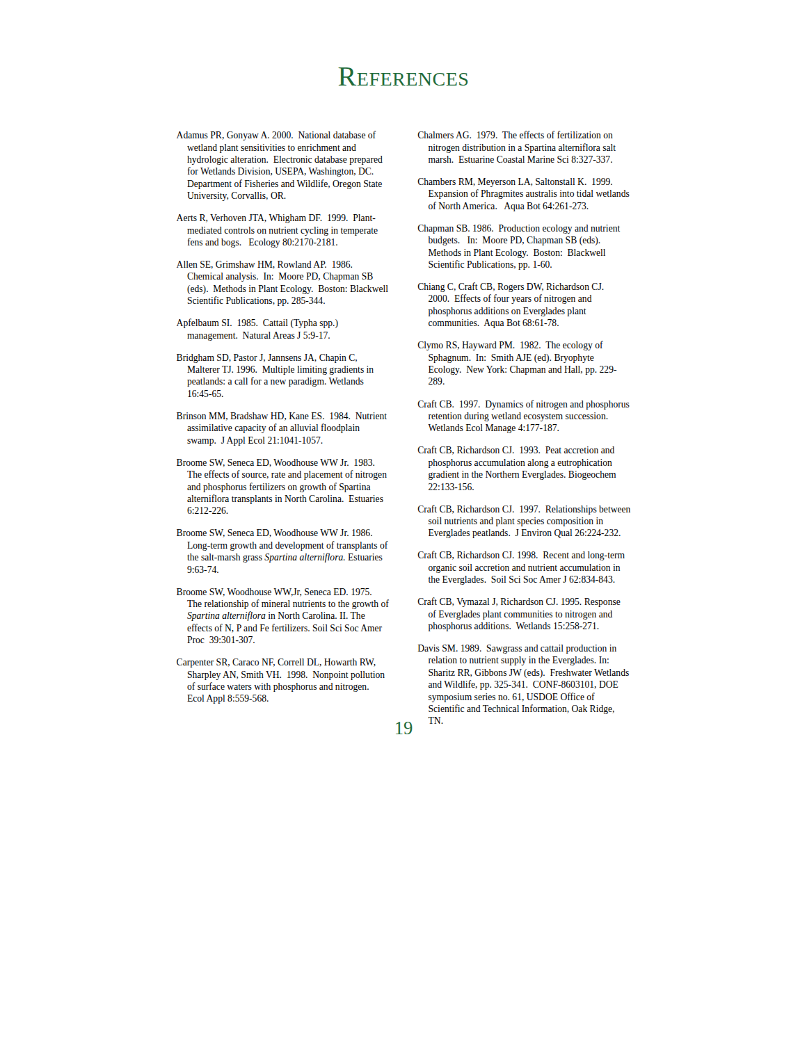References
Adamus PR, Gonyaw A. 2000. National database of wetland plant sensitivities to enrichment and hydrologic alteration. Electronic database prepared for Wetlands Division, USEPA, Washington, DC. Department of Fisheries and Wildlife, Oregon State University, Corvallis, OR.
Aerts R, Verhoven JTA, Whigham DF. 1999. Plant-mediated controls on nutrient cycling in temperate fens and bogs. Ecology 80:2170-2181.
Allen SE, Grimshaw HM, Rowland AP. 1986. Chemical analysis. In: Moore PD, Chapman SB (eds). Methods in Plant Ecology. Boston: Blackwell Scientific Publications, pp. 285-344.
Apfelbaum SI. 1985. Cattail (Typha spp.) management. Natural Areas J 5:9-17.
Bridgham SD, Pastor J, Jannsens JA, Chapin C, Malterer TJ. 1996. Multiple limiting gradients in peatlands: a call for a new paradigm. Wetlands 16:45-65.
Brinson MM, Bradshaw HD, Kane ES. 1984. Nutrient assimilative capacity of an alluvial floodplain swamp. J Appl Ecol 21:1041-1057.
Broome SW, Seneca ED, Woodhouse WW Jr. 1983. The effects of source, rate and placement of nitrogen and phosphorus fertilizers on growth of Spartina alterniflora transplants in North Carolina. Estuaries 6:212-226.
Broome SW, Seneca ED, Woodhouse WW Jr. 1986. Long-term growth and development of transplants of the salt-marsh grass Spartina alterniflora. Estuaries 9:63-74.
Broome SW, Woodhouse WW,Jr, Seneca ED. 1975. The relationship of mineral nutrients to the growth of Spartina alterniflora in North Carolina. II. The effects of N, P and Fe fertilizers. Soil Sci Soc Amer Proc 39:301-307.
Carpenter SR, Caraco NF, Correll DL, Howarth RW, Sharpley AN, Smith VH. 1998. Nonpoint pollution of surface waters with phosphorus and nitrogen. Ecol Appl 8:559-568.
Chalmers AG. 1979. The effects of fertilization on nitrogen distribution in a Spartina alterniflora salt marsh. Estuarine Coastal Marine Sci 8:327-337.
Chambers RM, Meyerson LA, Saltonstall K. 1999. Expansion of Phragmites australis into tidal wetlands of North America. Aqua Bot 64:261-273.
Chapman SB. 1986. Production ecology and nutrient budgets. In: Moore PD, Chapman SB (eds). Methods in Plant Ecology. Boston: Blackwell Scientific Publications, pp. 1-60.
Chiang C, Craft CB, Rogers DW, Richardson CJ. 2000. Effects of four years of nitrogen and phosphorus additions on Everglades plant communities. Aqua Bot 68:61-78.
Clymo RS, Hayward PM. 1982. The ecology of Sphagnum. In: Smith AJE (ed). Bryophyte Ecology. New York: Chapman and Hall, pp. 229-289.
Craft CB. 1997. Dynamics of nitrogen and phosphorus retention during wetland ecosystem succession. Wetlands Ecol Manage 4:177-187.
Craft CB, Richardson CJ. 1993. Peat accretion and phosphorus accumulation along a eutrophication gradient in the Northern Everglades. Biogeochem 22:133-156.
Craft CB, Richardson CJ. 1997. Relationships between soil nutrients and plant species composition in Everglades peatlands. J Environ Qual 26:224-232.
Craft CB, Richardson CJ. 1998. Recent and long-term organic soil accretion and nutrient accumulation in the Everglades. Soil Sci Soc Amer J 62:834-843.
Craft CB, Vymazal J, Richardson CJ. 1995. Response of Everglades plant communities to nitrogen and phosphorus additions. Wetlands 15:258-271.
Davis SM. 1989. Sawgrass and cattail production in relation to nutrient supply in the Everglades. In: Sharitz RR, Gibbons JW (eds). Freshwater Wetlands and Wildlife, pp. 325-341. CONF-8603101, DOE symposium series no. 61, USDOE Office of Scientific and Technical Information, Oak Ridge, TN.
19